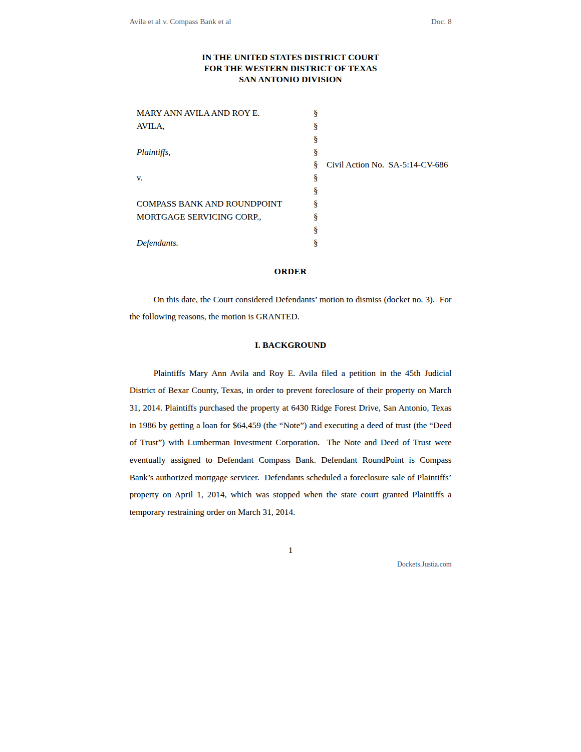Avila et al v. Compass Bank et al Doc. 8
IN THE UNITED STATES DISTRICT COURT
FOR THE WESTERN DISTRICT OF TEXAS
SAN ANTONIO DIVISION
| MARY ANN AVILA AND ROY E. | § | |
| AVILA, | § | |
| | § | |
| Plaintiffs, | § | |
| | § | Civil Action No. SA-5:14-CV-686 |
| v. | § | |
| | § | |
| COMPASS BANK AND ROUNDPOINT | § | |
| MORTGAGE SERVICING CORP., | § | |
| | § | |
| Defendants. | § | |
ORDER
On this date, the Court considered Defendants’ motion to dismiss (docket no. 3). For the following reasons, the motion is GRANTED.
I. BACKGROUND
Plaintiffs Mary Ann Avila and Roy E. Avila filed a petition in the 45th Judicial District of Bexar County, Texas, in order to prevent foreclosure of their property on March 31, 2014. Plaintiffs purchased the property at 6430 Ridge Forest Drive, San Antonio, Texas in 1986 by getting a loan for $64,459 (the “Note”) and executing a deed of trust (the “Deed of Trust”) with Lumberman Investment Corporation. The Note and Deed of Trust were eventually assigned to Defendant Compass Bank. Defendant RoundPoint is Compass Bank’s authorized mortgage servicer. Defendants scheduled a foreclosure sale of Plaintiffs’ property on April 1, 2014, which was stopped when the state court granted Plaintiffs a temporary restraining order on March 31, 2014.
1
Dockets.Justia.com